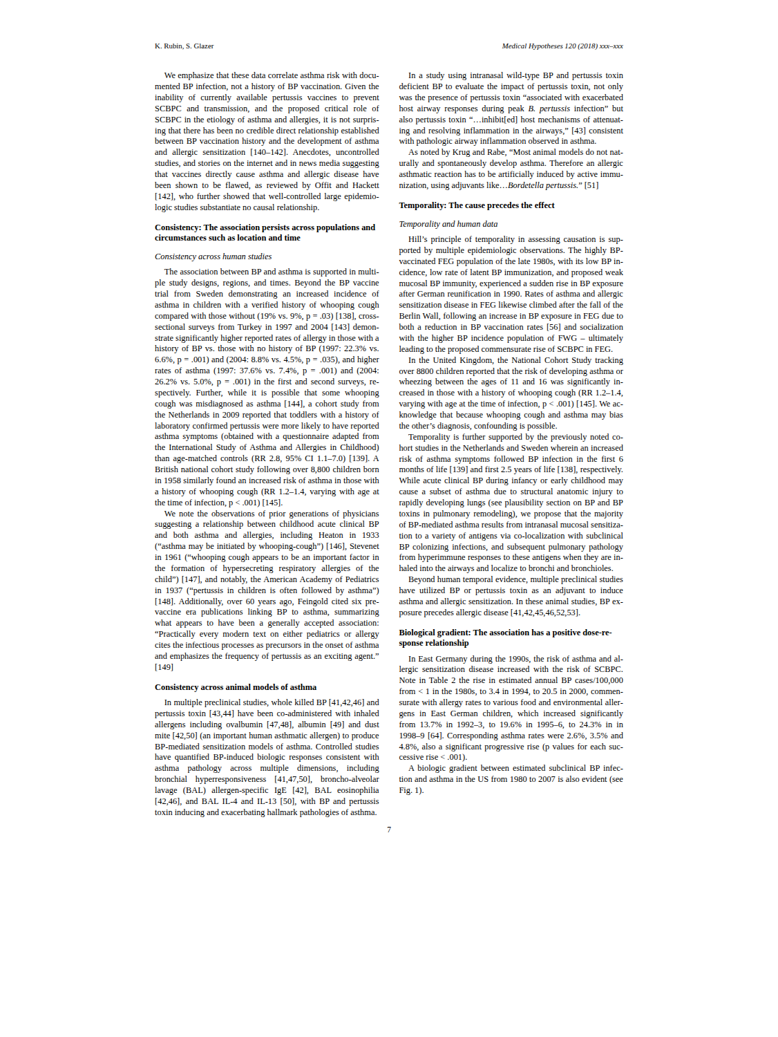K. Rubin, S. Glazer Medical Hypotheses 120 (2018) xxx–xxx
We emphasize that these data correlate asthma risk with documented BP infection, not a history of BP vaccination. Given the inability of currently available pertussis vaccines to prevent SCBPC and transmission, and the proposed critical role of SCBPC in the etiology of asthma and allergies, it is not surprising that there has been no credible direct relationship established between BP vaccination history and the development of asthma and allergic sensitization [140–142]. Anecdotes, uncontrolled studies, and stories on the internet and in news media suggesting that vaccines directly cause asthma and allergic disease have been shown to be flawed, as reviewed by Offit and Hackett [142], who further showed that well-controlled large epidemiologic studies substantiate no causal relationship.
Consistency: The association persists across populations and circumstances such as location and time
Consistency across human studies
The association between BP and asthma is supported in multiple study designs, regions, and times. Beyond the BP vaccine trial from Sweden demonstrating an increased incidence of asthma in children with a verified history of whooping cough compared with those without (19% vs. 9%, p = .03) [138], cross-sectional surveys from Turkey in 1997 and 2004 [143] demonstrate significantly higher reported rates of allergy in those with a history of BP vs. those with no history of BP (1997: 22.3% vs. 6.6%, p = .001) and (2004: 8.8% vs. 4.5%, p = .035), and higher rates of asthma (1997: 37.6% vs. 7.4%, p = .001) and (2004: 26.2% vs. 5.0%, p = .001) in the first and second surveys, respectively. Further, while it is possible that some whooping cough was misdiagnosed as asthma [144], a cohort study from the Netherlands in 2009 reported that toddlers with a history of laboratory confirmed pertussis were more likely to have reported asthma symptoms (obtained with a questionnaire adapted from the International Study of Asthma and Allergies in Childhood) than age-matched controls (RR 2.8, 95% CI 1.1–7.0) [139]. A British national cohort study following over 8,800 children born in 1958 similarly found an increased risk of asthma in those with a history of whooping cough (RR 1.2–1.4, varying with age at the time of infection, p < .001) [145].
We note the observations of prior generations of physicians suggesting a relationship between childhood acute clinical BP and both asthma and allergies, including Heaton in 1933 (“asthma may be initiated by whooping-cough”) [146], Stevenet in 1961 (“whooping cough appears to be an important factor in the formation of hypersecreting respiratory allergies of the child”) [147], and notably, the American Academy of Pediatrics in 1937 (“pertussis in children is often followed by asthma”) [148]. Additionally, over 60 years ago, Feingold cited six pre-vaccine era publications linking BP to asthma, summarizing what appears to have been a generally accepted association: “Practically every modern text on either pediatrics or allergy cites the infectious processes as precursors in the onset of asthma and emphasizes the frequency of pertussis as an exciting agent.” [149]
Consistency across animal models of asthma
In multiple preclinical studies, whole killed BP [41,42,46] and pertussis toxin [43,44] have been co-administered with inhaled allergens including ovalbumin [47,48], albumin [49] and dust mite [42,50] (an important human asthmatic allergen) to produce BP-mediated sensitization models of asthma. Controlled studies have quantified BP-induced biologic responses consistent with asthma pathology across multiple dimensions, including bronchial hyperresponsiveness [41,47,50], broncho-alveolar lavage (BAL) allergen-specific IgE [42], BAL eosinophilia [42,46], and BAL IL-4 and IL-13 [50], with BP and pertussis toxin inducing and exacerbating hallmark pathologies of asthma.
In a study using intranasal wild-type BP and pertussis toxin deficient BP to evaluate the impact of pertussis toxin, not only was the presence of pertussis toxin “associated with exacerbated host airway responses during peak B. pertussis infection” but also pertussis toxin “…inhibit[ed] host mechanisms of attenuating and resolving inflammation in the airways,” [43] consistent with pathologic airway inflammation observed in asthma.
As noted by Krug and Rabe, “Most animal models do not naturally and spontaneously develop asthma. Therefore an allergic asthmatic reaction has to be artificially induced by active immunization, using adjuvants like…Bordetella pertussis.” [51]
Temporality: The cause precedes the effect
Temporality and human data
Hill’s principle of temporality in assessing causation is supported by multiple epidemiologic observations. The highly BP-vaccinated FEG population of the late 1980s, with its low BP incidence, low rate of latent BP immunization, and proposed weak mucosal BP immunity, experienced a sudden rise in BP exposure after German reunification in 1990. Rates of asthma and allergic sensitization disease in FEG likewise climbed after the fall of the Berlin Wall, following an increase in BP exposure in FEG due to both a reduction in BP vaccination rates [56] and socialization with the higher BP incidence population of FWG – ultimately leading to the proposed commensurate rise of SCBPC in FEG.
In the United Kingdom, the National Cohort Study tracking over 8800 children reported that the risk of developing asthma or wheezing between the ages of 11 and 16 was significantly increased in those with a history of whooping cough (RR 1.2–1.4, varying with age at the time of infection, p < .001) [145]. We acknowledge that because whooping cough and asthma may bias the other’s diagnosis, confounding is possible.
Temporality is further supported by the previously noted cohort studies in the Netherlands and Sweden wherein an increased risk of asthma symptoms followed BP infection in the first 6 months of life [139] and first 2.5 years of life [138], respectively. While acute clinical BP during infancy or early childhood may cause a subset of asthma due to structural anatomic injury to rapidly developing lungs (see plausibility section on BP and BP toxins in pulmonary remodeling), we propose that the majority of BP-mediated asthma results from intranasal mucosal sensitization to a variety of antigens via co-localization with subclinical BP colonizing infections, and subsequent pulmonary pathology from hyperimmune responses to these antigens when they are inhaled into the airways and localize to bronchi and bronchioles.
Beyond human temporal evidence, multiple preclinical studies have utilized BP or pertussis toxin as an adjuvant to induce asthma and allergic sensitization. In these animal studies, BP exposure precedes allergic disease [41,42,45,46,52,53].
Biological gradient: The association has a positive dose-response relationship
In East Germany during the 1990s, the risk of asthma and allergic sensitization disease increased with the risk of SCBPC. Note in Table 2 the rise in estimated annual BP cases/100,000 from < 1 in the 1980s, to 3.4 in 1994, to 20.5 in 2000, commensurate with allergy rates to various food and environmental allergens in East German children, which increased significantly from 13.7% in 1992–3, to 19.6% in 1995–6, to 24.3% in in 1998–9 [64]. Corresponding asthma rates were 2.6%, 3.5% and 4.8%, also a significant progressive rise (p values for each successive rise < .001).
A biologic gradient between estimated subclinical BP infection and asthma in the US from 1980 to 2007 is also evident (see Fig. 1).
7